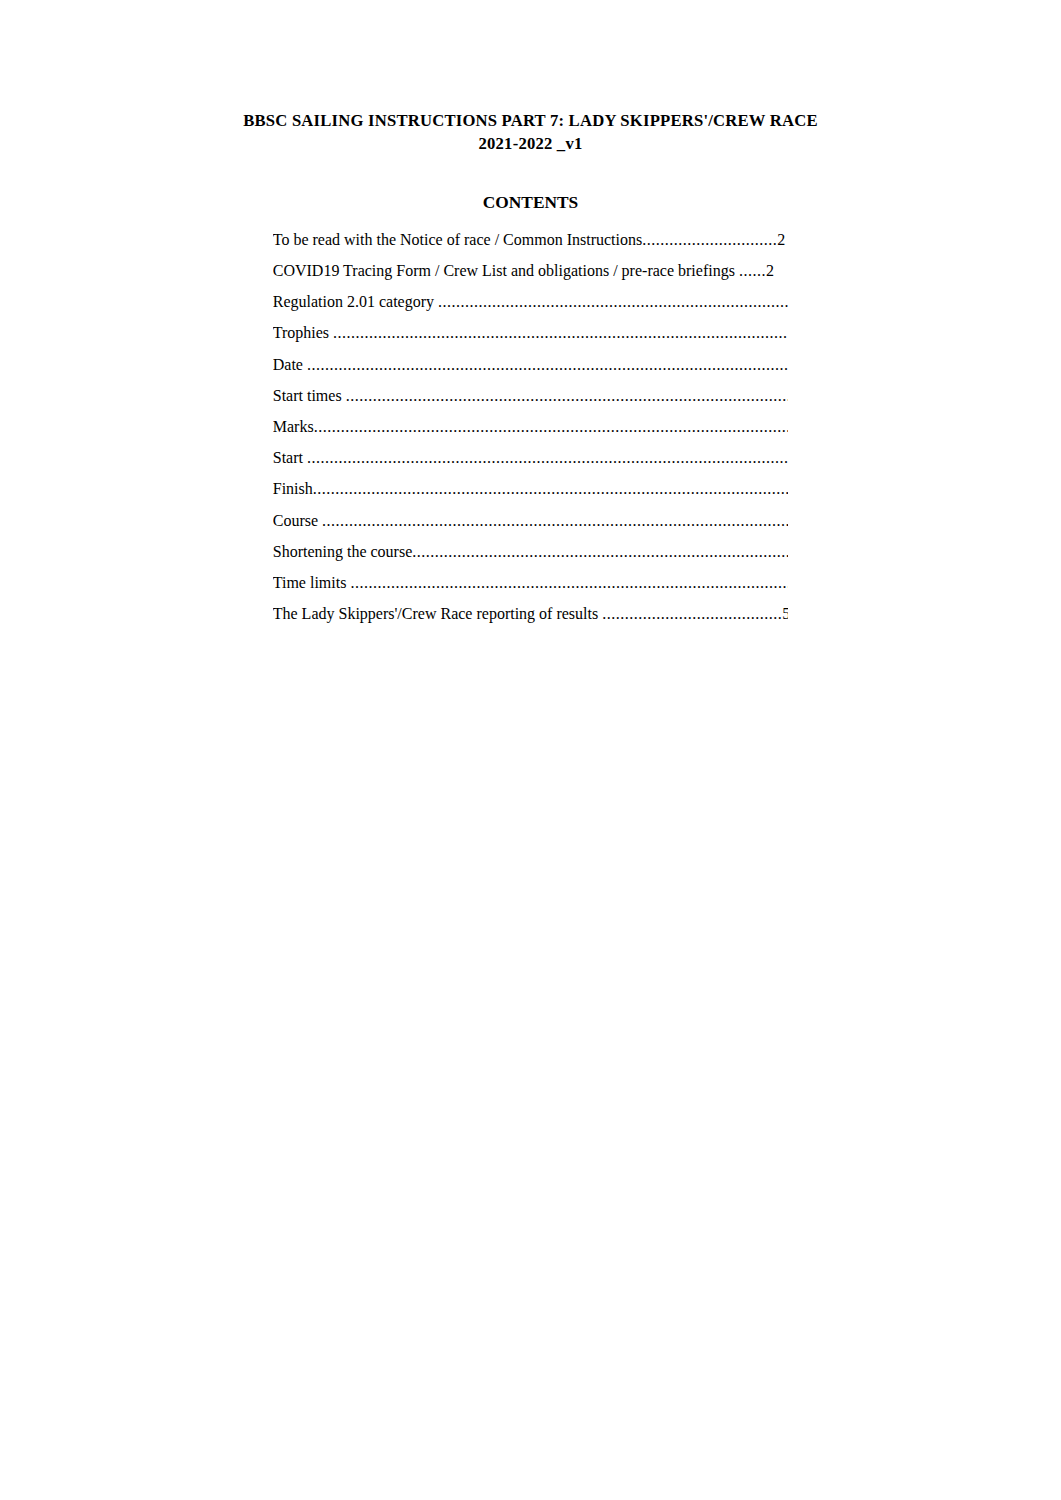BBSC SAILING INSTRUCTIONS PART 7: LADY SKIPPERS'/CREW RACE
2021-2022 _v1
CONTENTS
To be read with the Notice of race / Common Instructions.............................. 2
COVID19 Tracing Form / Crew List and obligations / pre-race briefings ...... 2
Regulation 2.01 category ................................................................................... 2
Trophies ......................................................................................................... 2
Date ............................................................................................................... 3
Start times ....................................................................................................... 3
Marks............................................................................................................. 3
Start ............................................................................................................... 4
Finish............................................................................................................. 4
Course ............................................................................................................ 4
Shortening the course....................................................................................... 4
Time limits ...................................................................................................... 5
The Lady Skippers'/Crew Race reporting of results ........................................ 5